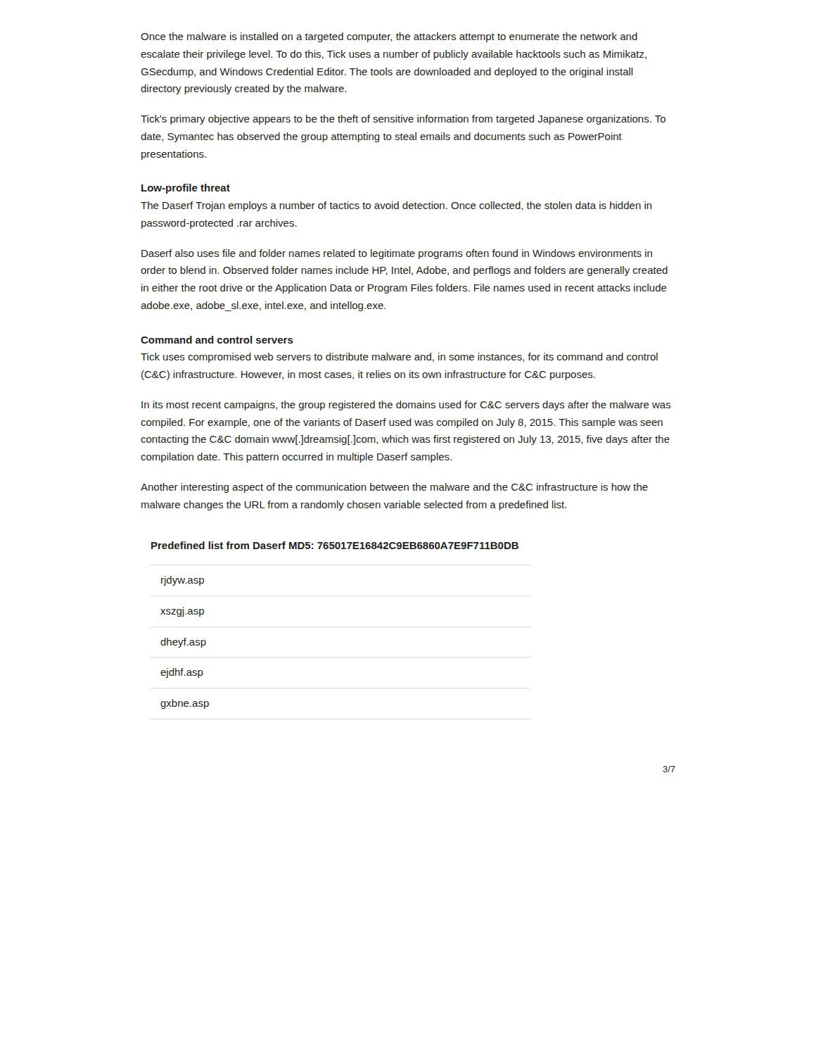Once the malware is installed on a targeted computer, the attackers attempt to enumerate the network and escalate their privilege level. To do this, Tick uses a number of publicly available hacktools such as Mimikatz, GSecdump, and Windows Credential Editor. The tools are downloaded and deployed to the original install directory previously created by the malware.
Tick's primary objective appears to be the theft of sensitive information from targeted Japanese organizations. To date, Symantec has observed the group attempting to steal emails and documents such as PowerPoint presentations.
Low-profile threat
The Daserf Trojan employs a number of tactics to avoid detection. Once collected, the stolen data is hidden in password-protected .rar archives.
Daserf also uses file and folder names related to legitimate programs often found in Windows environments in order to blend in. Observed folder names include HP, Intel, Adobe, and perflogs and folders are generally created in either the root drive or the Application Data or Program Files folders. File names used in recent attacks include adobe.exe, adobe_sl.exe, intel.exe, and intellog.exe.
Command and control servers
Tick uses compromised web servers to distribute malware and, in some instances, for its command and control (C&C) infrastructure. However, in most cases, it relies on its own infrastructure for C&C purposes.
In its most recent campaigns, the group registered the domains used for C&C servers days after the malware was compiled. For example, one of the variants of Daserf used was compiled on July 8, 2015. This sample was seen contacting the C&C domain www[.]dreamsig[.]com, which was first registered on July 13, 2015, five days after the compilation date. This pattern occurred in multiple Daserf samples.
Another interesting aspect of the communication between the malware and the C&C infrastructure is how the malware changes the URL from a randomly chosen variable selected from a predefined list.
Predefined list from Daserf MD5: 765017E16842C9EB6860A7E9F711B0DB
| rjdyw.asp |
| xszgj.asp |
| dheyf.asp |
| ejdhf.asp |
| gxbne.asp |
3/7